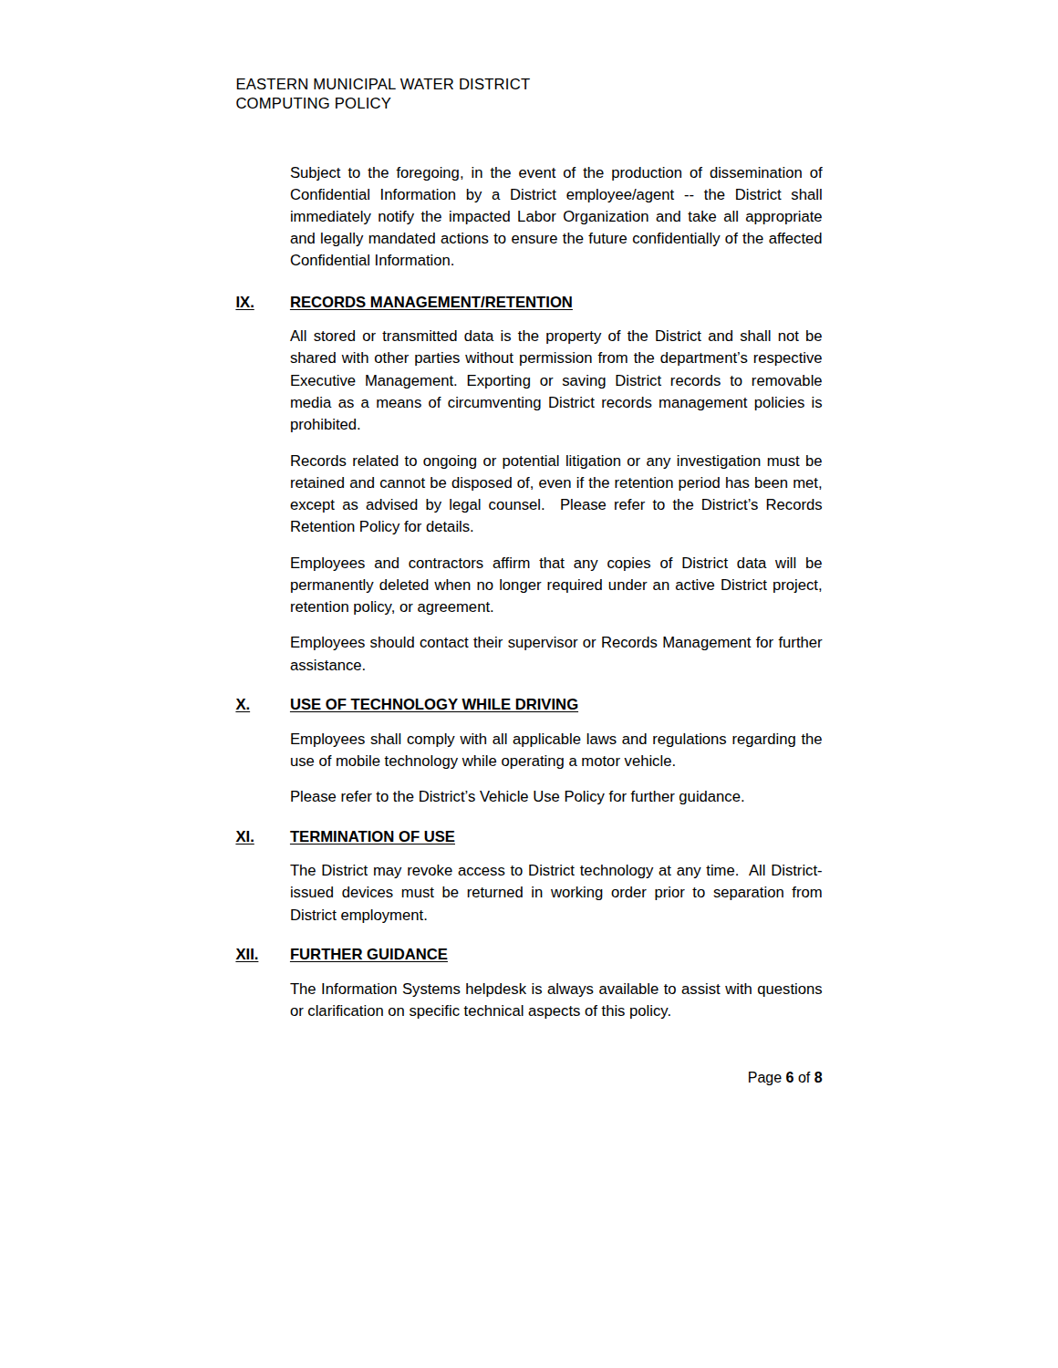EASTERN MUNICIPAL WATER DISTRICT
COMPUTING POLICY
Subject to the foregoing, in the event of the production of dissemination of Confidential Information by a District employee/agent -- the District shall immediately notify the impacted Labor Organization and take all appropriate and legally mandated actions to ensure the future confidentially of the affected Confidential Information.
IX. RECORDS MANAGEMENT/RETENTION
All stored or transmitted data is the property of the District and shall not be shared with other parties without permission from the department’s respective Executive Management. Exporting or saving District records to removable media as a means of circumventing District records management policies is prohibited.
Records related to ongoing or potential litigation or any investigation must be retained and cannot be disposed of, even if the retention period has been met, except as advised by legal counsel. Please refer to the District’s Records Retention Policy for details.
Employees and contractors affirm that any copies of District data will be permanently deleted when no longer required under an active District project, retention policy, or agreement.
Employees should contact their supervisor or Records Management for further assistance.
X. USE OF TECHNOLOGY WHILE DRIVING
Employees shall comply with all applicable laws and regulations regarding the use of mobile technology while operating a motor vehicle.
Please refer to the District’s Vehicle Use Policy for further guidance.
XI. TERMINATION OF USE
The District may revoke access to District technology at any time. All District-issued devices must be returned in working order prior to separation from District employment.
XII. FURTHER GUIDANCE
The Information Systems helpdesk is always available to assist with questions or clarification on specific technical aspects of this policy.
Page 6 of 8